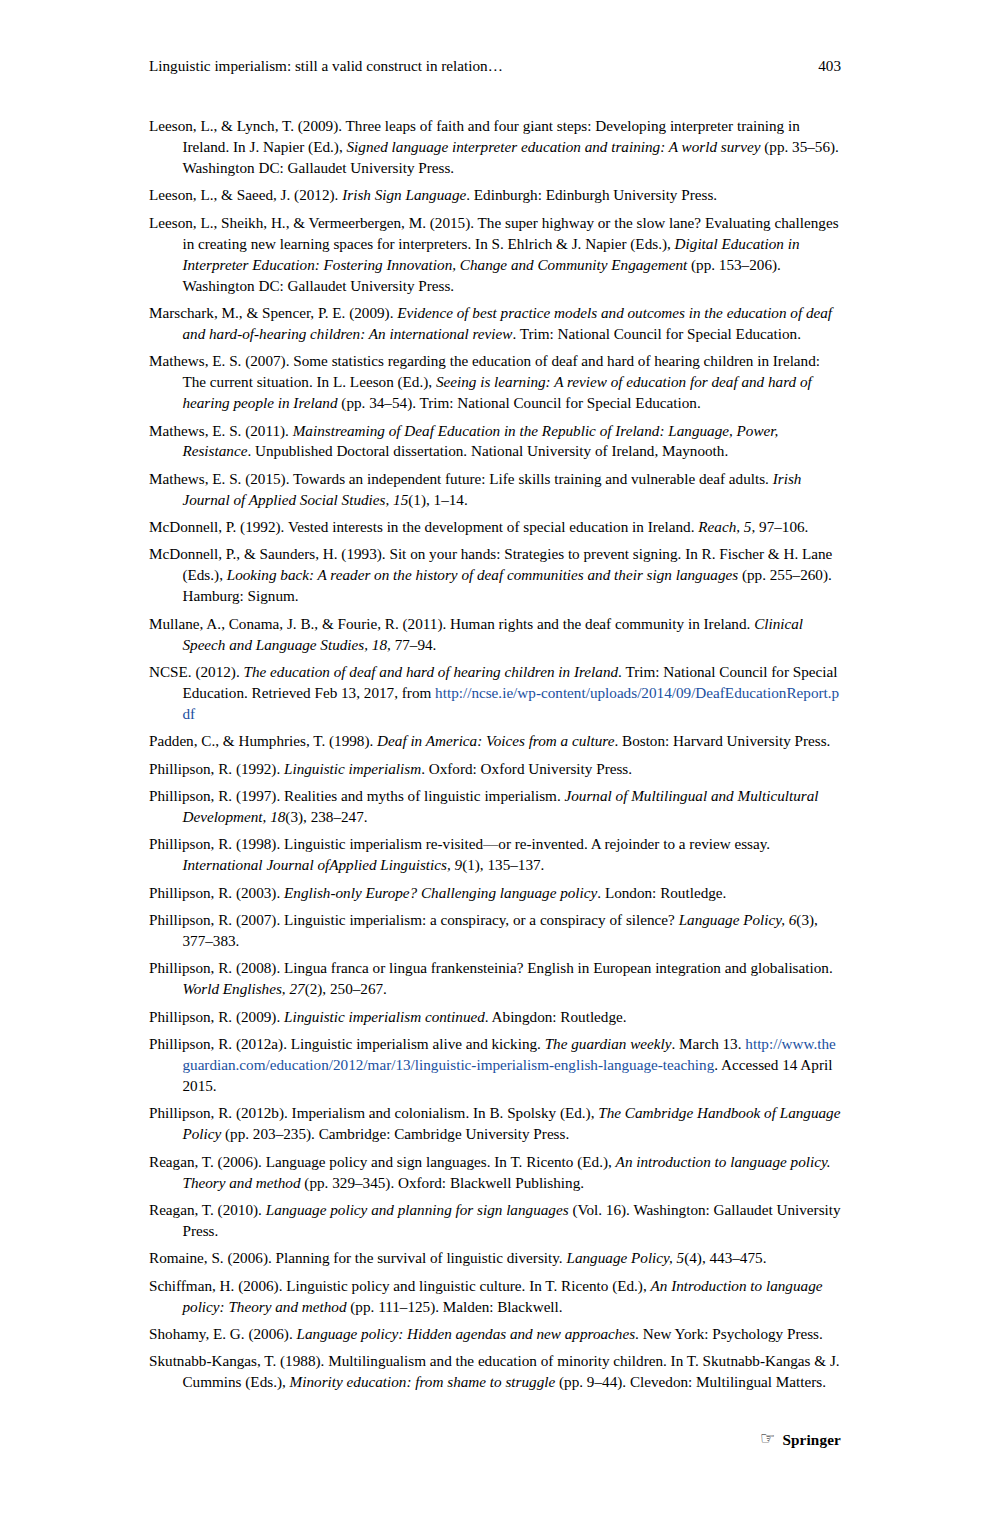Linguistic imperialism: still a valid construct in relation… 403
Leeson, L., & Lynch, T. (2009). Three leaps of faith and four giant steps: Developing interpreter training in Ireland. In J. Napier (Ed.), Signed language interpreter education and training: A world survey (pp. 35–56). Washington DC: Gallaudet University Press.
Leeson, L., & Saeed, J. (2012). Irish Sign Language. Edinburgh: Edinburgh University Press.
Leeson, L., Sheikh, H., & Vermeerbergen, M. (2015). The super highway or the slow lane? Evaluating challenges in creating new learning spaces for interpreters. In S. Ehlrich & J. Napier (Eds.), Digital Education in Interpreter Education: Fostering Innovation, Change and Community Engagement (pp. 153–206). Washington DC: Gallaudet University Press.
Marschark, M., & Spencer, P. E. (2009). Evidence of best practice models and outcomes in the education of deaf and hard-of-hearing children: An international review. Trim: National Council for Special Education.
Mathews, E. S. (2007). Some statistics regarding the education of deaf and hard of hearing children in Ireland: The current situation. In L. Leeson (Ed.), Seeing is learning: A review of education for deaf and hard of hearing people in Ireland (pp. 34–54). Trim: National Council for Special Education.
Mathews, E. S. (2011). Mainstreaming of Deaf Education in the Republic of Ireland: Language, Power, Resistance. Unpublished Doctoral dissertation. National University of Ireland, Maynooth.
Mathews, E. S. (2015). Towards an independent future: Life skills training and vulnerable deaf adults. Irish Journal of Applied Social Studies, 15(1), 1–14.
McDonnell, P. (1992). Vested interests in the development of special education in Ireland. Reach, 5, 97–106.
McDonnell, P., & Saunders, H. (1993). Sit on your hands: Strategies to prevent signing. In R. Fischer & H. Lane (Eds.), Looking back: A reader on the history of deaf communities and their sign languages (pp. 255–260). Hamburg: Signum.
Mullane, A., Conama, J. B., & Fourie, R. (2011). Human rights and the deaf community in Ireland. Clinical Speech and Language Studies, 18, 77–94.
NCSE. (2012). The education of deaf and hard of hearing children in Ireland. Trim: National Council for Special Education. Retrieved Feb 13, 2017, from http://ncse.ie/wp-content/uploads/2014/09/DeafEducationReport.pdf
Padden, C., & Humphries, T. (1998). Deaf in America: Voices from a culture. Boston: Harvard University Press.
Phillipson, R. (1992). Linguistic imperialism. Oxford: Oxford University Press.
Phillipson, R. (1997). Realities and myths of linguistic imperialism. Journal of Multilingual and Multicultural Development, 18(3), 238–247.
Phillipson, R. (1998). Linguistic imperialism re-visited—or re-invented. A rejoinder to a review essay. International Journal ofApplied Linguistics, 9(1), 135–137.
Phillipson, R. (2003). English-only Europe? Challenging language policy. London: Routledge.
Phillipson, R. (2007). Linguistic imperialism: a conspiracy, or a conspiracy of silence? Language Policy, 6(3), 377–383.
Phillipson, R. (2008). Lingua franca or lingua frankensteinia? English in European integration and globalisation. World Englishes, 27(2), 250–267.
Phillipson, R. (2009). Linguistic imperialism continued. Abingdon: Routledge.
Phillipson, R. (2012a). Linguistic imperialism alive and kicking. The guardian weekly. March 13. http://www.theguardian.com/education/2012/mar/13/linguistic-imperialism-english-language-teaching. Accessed 14 April 2015.
Phillipson, R. (2012b). Imperialism and colonialism. In B. Spolsky (Ed.), The Cambridge Handbook of Language Policy (pp. 203–235). Cambridge: Cambridge University Press.
Reagan, T. (2006). Language policy and sign languages. In T. Ricento (Ed.), An introduction to language policy. Theory and method (pp. 329–345). Oxford: Blackwell Publishing.
Reagan, T. (2010). Language policy and planning for sign languages (Vol. 16). Washington: Gallaudet University Press.
Romaine, S. (2006). Planning for the survival of linguistic diversity. Language Policy, 5(4), 443–475.
Schiffman, H. (2006). Linguistic policy and linguistic culture. In T. Ricento (Ed.), An Introduction to language policy: Theory and method (pp. 111–125). Malden: Blackwell.
Shohamy, E. G. (2006). Language policy: Hidden agendas and new approaches. New York: Psychology Press.
Skutnabb-Kangas, T. (1988). Multilingualism and the education of minority children. In T. Skutnabb-Kangas & J. Cummins (Eds.), Minority education: from shame to struggle (pp. 9–44). Clevedon: Multilingual Matters.
☞Springer